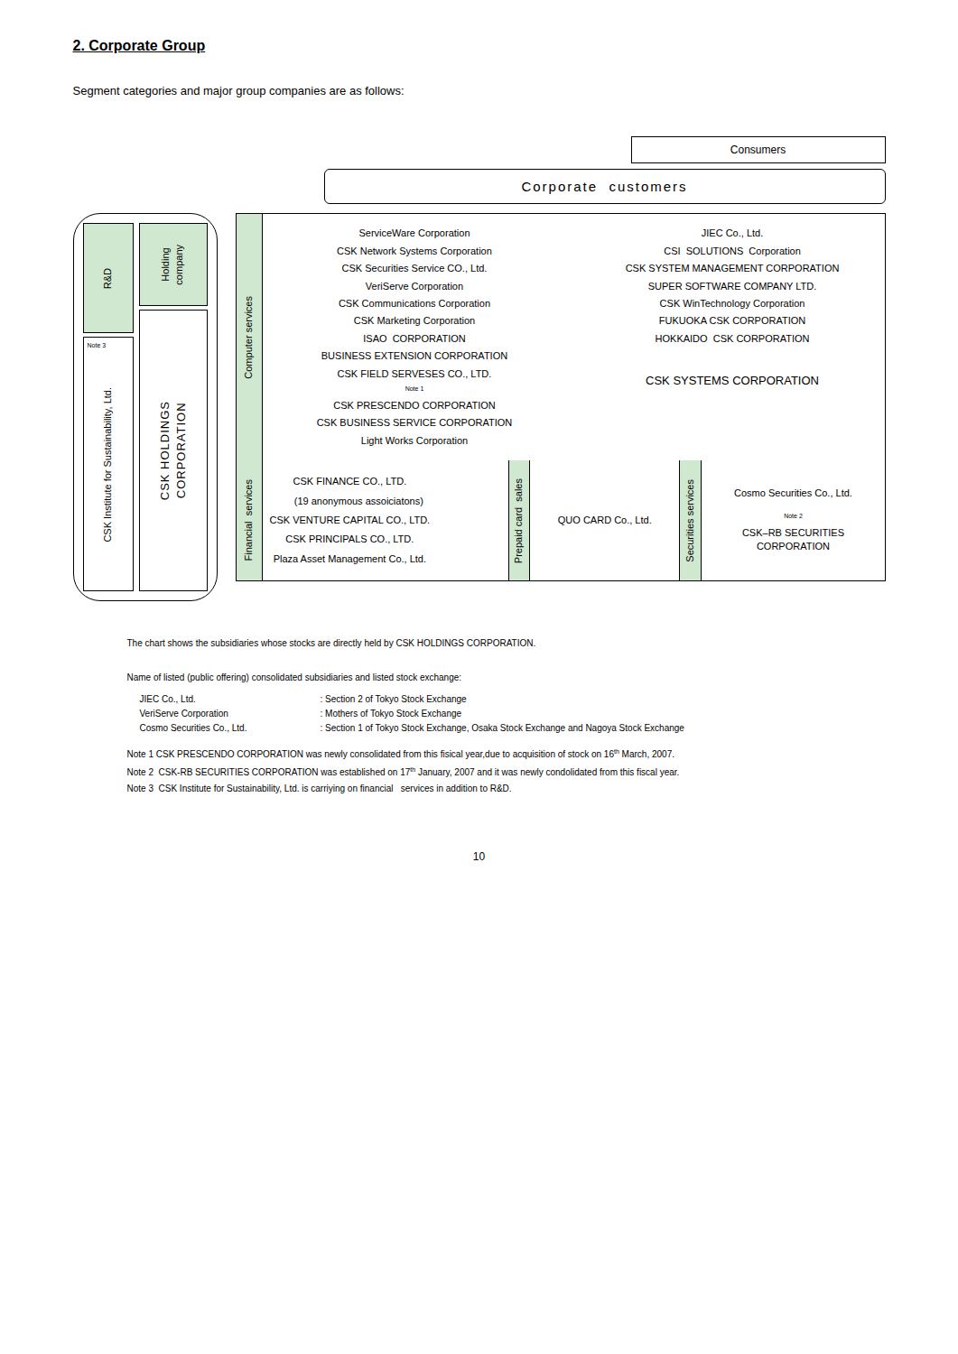2. Corporate Group
Segment categories and major group companies are as follows:
Consumers
Corporate customers
R&D
Note 3 CSK Institute for Sustainability, Ltd.
Holding
company
CSK HOLDINGS
CORPORATION
Computer services
ServiceWare Corporation
CSK Network Systems Corporation
CSK Securities Service CO., Ltd.
VeriServe Corporation
CSK Communications Corporation
CSK Marketing Corporation
ISAO CORPORATION
BUSINESS EXTENSION CORPORATION
CSK FIELD SERVESES CO., LTD.
Note 1
CSK PRESCENDO CORPORATION
CSK BUSINESS SERVICE CORPORATION
Light Works Corporation
JIEC Co., Ltd.
CSI SOLUTIONS Corporation
CSK SYSTEM MANAGEMENT CORPORATION
SUPER SOFTWARE COMPANY LTD.
CSK WinTechnology Corporation
FUKUOKA CSK CORPORATION
HOKKAIDO CSK CORPORATION
CSK SYSTEMS CORPORATION
Financial services
CSK FINANCE CO., LTD.
(19 anonymous assoiciatons)
CSK VENTURE CAPITAL CO., LTD.
CSK PRINCIPALS CO., LTD.
Plaza Asset Management Co., Ltd.
Prepaid card sales
QUO CARD Co., Ltd.
Securities services
Cosmo Securities Co., Ltd.
Note 2
CSK–RB SECURITIES CORPORATION
The chart shows the subsidiaries whose stocks are directly held by CSK HOLDINGS CORPORATION.
Name of listed (public offering) consolidated subsidiaries and listed stock exchange:
JIEC Co., Ltd.: Section 2 of Tokyo Stock Exchange
VeriServe Corporation: Mothers of Tokyo Stock Exchange
Cosmo Securities Co., Ltd.: Section 1 of Tokyo Stock Exchange, Osaka Stock Exchange and Nagoya Stock Exchange
Note 1 CSK PRESCENDO CORPORATION was newly consolidated from this fisical year,due to acquisition of stock on 16th March, 2007.
Note 2 CSK-RB SECURITIES CORPORATION was established on 17th January, 2007 and it was newly condolidated from this fiscal year.
Note 3 CSK Institute for Sustainability, Ltd. is carriying on financial services in addition to R&D.
10